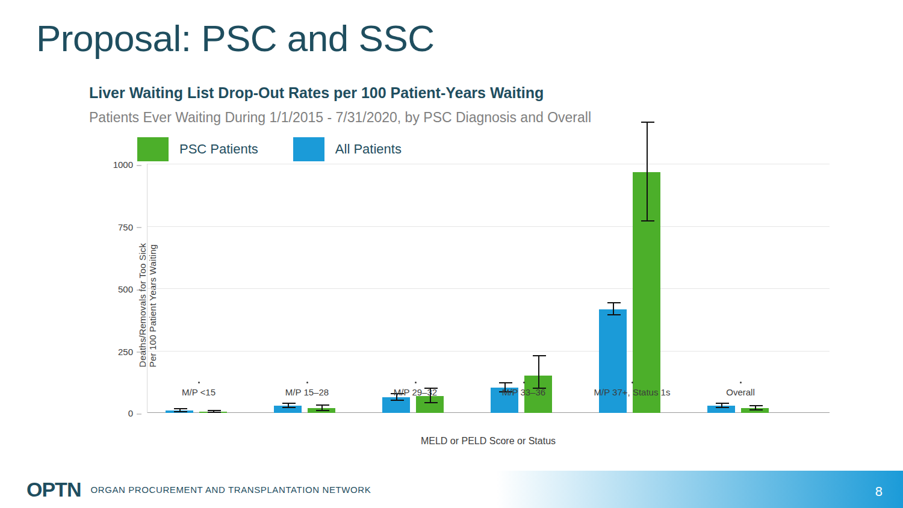Proposal: PSC and SSC
Liver Waiting List Drop-Out Rates per 100 Patient-Years Waiting
Patients Ever Waiting During 1/1/2015 - 7/31/2020, by PSC Diagnosis and Overall
PSC Patients All Patients
Deaths/Removals for Too Sick
Per 100 Patient Years Waiting
1000
750
500
250
0
M/P <15
M/P 15–28
M/P 29–32
M/P 33–36
M/P 37+, Status 1s
Overall
MELD or PELD Score or Status
OPTN Organ Procurement and Transplantation Network
8